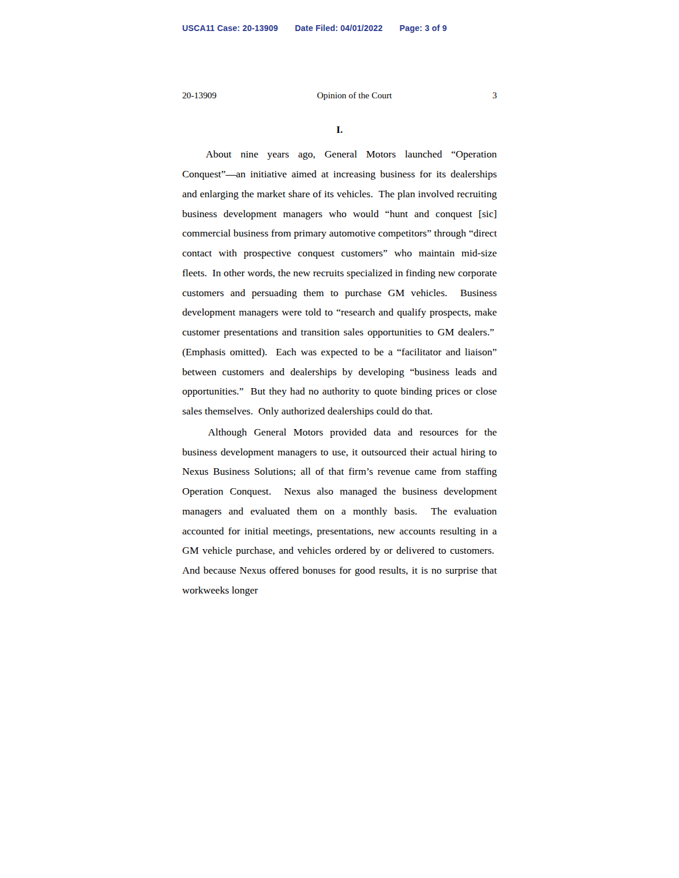USCA11 Case: 20-13909 Date Filed: 04/01/2022 Page: 3 of 9
20-13909
Opinion of the Court
3
I.
About nine years ago, General Motors launched “Operation Conquest”—an initiative aimed at increasing business for its dealerships and enlarging the market share of its vehicles. The plan involved recruiting business development managers who would “hunt and conquest [sic] commercial business from primary automotive competitors” through “direct contact with prospective conquest customers” who maintain mid-size fleets. In other words, the new recruits specialized in finding new corporate customers and persuading them to purchase GM vehicles. Business development managers were told to “research and qualify prospects, make customer presentations and transition sales opportunities to GM dealers.” (Emphasis omitted). Each was expected to be a “facilitator and liaison” between customers and dealerships by developing “business leads and opportunities.” But they had no authority to quote binding prices or close sales themselves. Only authorized dealerships could do that.
Although General Motors provided data and resources for the business development managers to use, it outsourced their actual hiring to Nexus Business Solutions; all of that firm’s revenue came from staffing Operation Conquest. Nexus also managed the business development managers and evaluated them on a monthly basis. The evaluation accounted for initial meetings, presentations, new accounts resulting in a GM vehicle purchase, and vehicles ordered by or delivered to customers. And because Nexus offered bonuses for good results, it is no surprise that workweeks longer